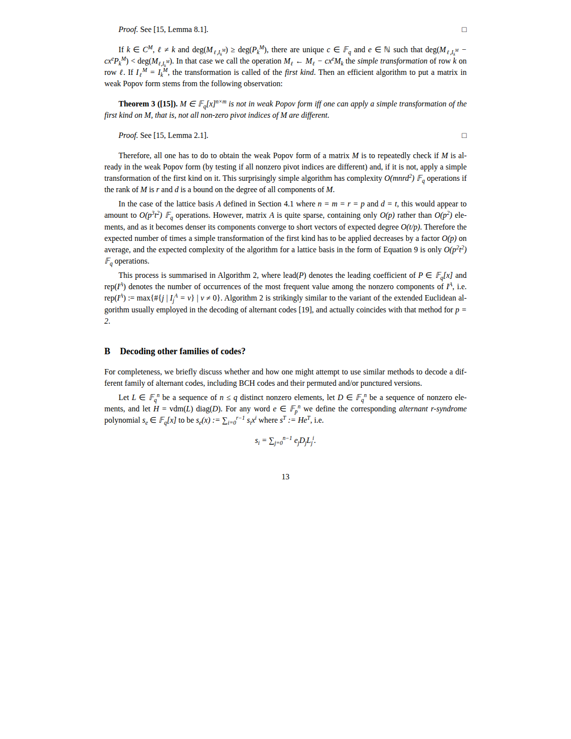Proof. See [15, Lemma 8.1]. □
If k ∈ CM, ℓ ≠ k and deg(Mℓ,IkM) ≥ deg(PkM), there are unique c ∈ 𝔽q and e ∈ ℕ such that deg(Mℓ,IkM − cxePkM) < deg(Mℓ,IkM). In that case we call the operation Mℓ ← Mℓ − cxeMk the simple transformation of row k on row ℓ. If IℓM = IkM, the transformation is called of the first kind. Then an efficient algorithm to put a matrix in weak Popov form stems from the following observation:
Theorem 3 ([15]). M ∈ 𝔽q[x]n×m is not in weak Popov form iff one can apply a simple transformation of the first kind on M, that is, not all non-zero pivot indices of M are different.
Proof. See [15, Lemma 2.1]. □
Therefore, all one has to do to obtain the weak Popov form of a matrix M is to repeatedly check if M is already in the weak Popov form (by testing if all nonzero pivot indices are different) and, if it is not, apply a simple transformation of the first kind on it. This surprisingly simple algorithm has complexity O(mnrd2) 𝔽q operations if the rank of M is r and d is a bound on the degree of all components of M.
In the case of the lattice basis A defined in Section 4.1 where n = m = r = p and d = t, this would appear to amount to O(p3t2) 𝔽q operations. However, matrix A is quite sparse, containing only O(p) rather than O(p2) elements, and as it becomes denser its components converge to short vectors of expected degree O(t/p). Therefore the expected number of times a simple transformation of the first kind has to be applied decreases by a factor O(p) on average, and the expected complexity of the algorithm for a lattice basis in the form of Equation 9 is only O(p2t2) 𝔽q operations.
This process is summarised in Algorithm 2, where lead(P) denotes the leading coefficient of P ∈ 𝔽q[x] and rep(IA) denotes the number of occurrences of the most frequent value among the nonzero components of IA, i.e. rep(IA) := max{#{j | IjA = v} | v ≠ 0}. Algorithm 2 is strikingly similar to the variant of the extended Euclidean algorithm usually employed in the decoding of alternant codes [19], and actually coincides with that method for p = 2.
BDecoding other families of codes?
For completeness, we briefly discuss whether and how one might attempt to use similar methods to decode a different family of alternant codes, including BCH codes and their permuted and/or punctured versions.
Let L ∈ 𝔽qn be a sequence of n ≤ q distinct nonzero elements, let D ∈ 𝔽qn be a sequence of nonzero elements, and let H = vdm(L) diag(D). For any word e ∈ 𝔽pn we define the corresponding alternant r-syndrome polynomial se ∈ 𝔽q[x] to be se(x) := ∑i=0r−1 sixi where sT := HeT, i.e.
si = ∑j=0n−1 ejDjLji.
13